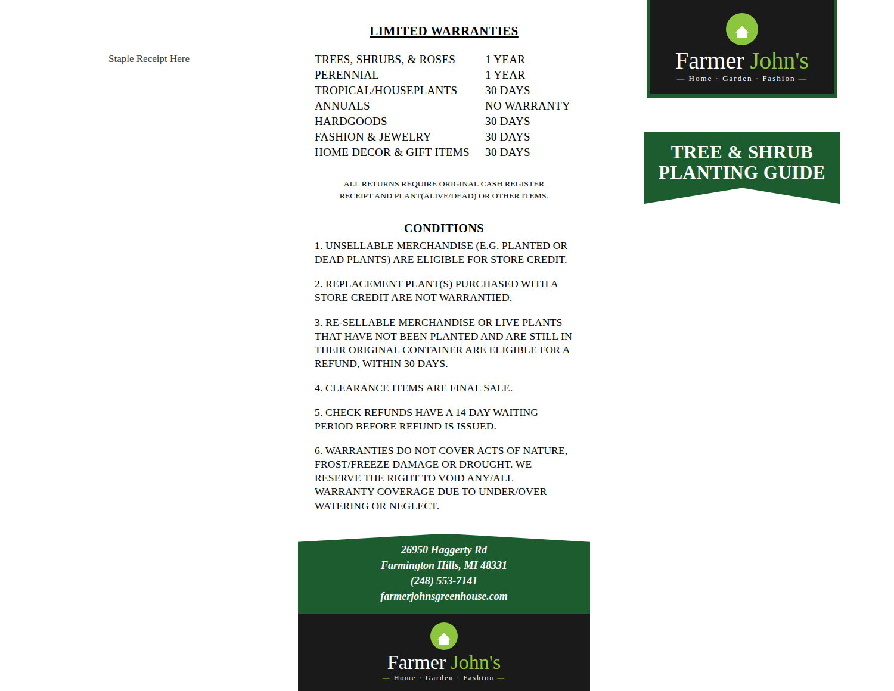Staple Receipt Here
LIMITED WARRANTIES
| TREES, SHRUBS, & ROSES | 1 YEAR |
| PERENNIAL | 1 YEAR |
| TROPICAL/HOUSEPLANTS | 30 DAYS |
| ANNUALS | NO WARRANTY |
| HARDGOODS | 30 DAYS |
| FASHION & JEWELRY | 30 DAYS |
| HOME DECOR & GIFT ITEMS | 30 DAYS |
ALL RETURNS REQUIRE ORIGINAL CASH REGISTER
RECEIPT AND PLANT(ALIVE/DEAD) OR OTHER ITEMS.
CONDITIONS
1. UNSELLABLE MERCHANDISE (E.G. PLANTED OR DEAD PLANTS) ARE ELIGIBLE FOR STORE CREDIT.
2. REPLACEMENT PLANT(S) PURCHASED WITH A STORE CREDIT ARE NOT WARRANTIED.
3. RE-SELLABLE MERCHANDISE OR LIVE PLANTS THAT HAVE NOT BEEN PLANTED AND ARE STILL IN THEIR ORIGINAL CONTAINER ARE ELIGIBLE FOR A REFUND, WITHIN 30 DAYS.
4. CLEARANCE ITEMS ARE FINAL SALE.
5. CHECK REFUNDS HAVE A 14 DAY WAITING PERIOD BEFORE REFUND IS ISSUED.
6. WARRANTIES DO NOT COVER ACTS OF NATURE, FROST/FREEZE DAMAGE OR DROUGHT. WE RESERVE THE RIGHT TO VOID ANY/ALL WARRANTY COVERAGE DUE TO UNDER/OVER WATERING OR NEGLECT.
26950 Haggerty Rd
Farmington Hills, MI 48331
(248) 553-7141
farmerjohnsgreenhouse.com
Farmer John's
— Home · Garden · Fashion —
Farmer John's
— Home · Garden · Fashion —
TREE & SHRUB
PLANTING GUIDE